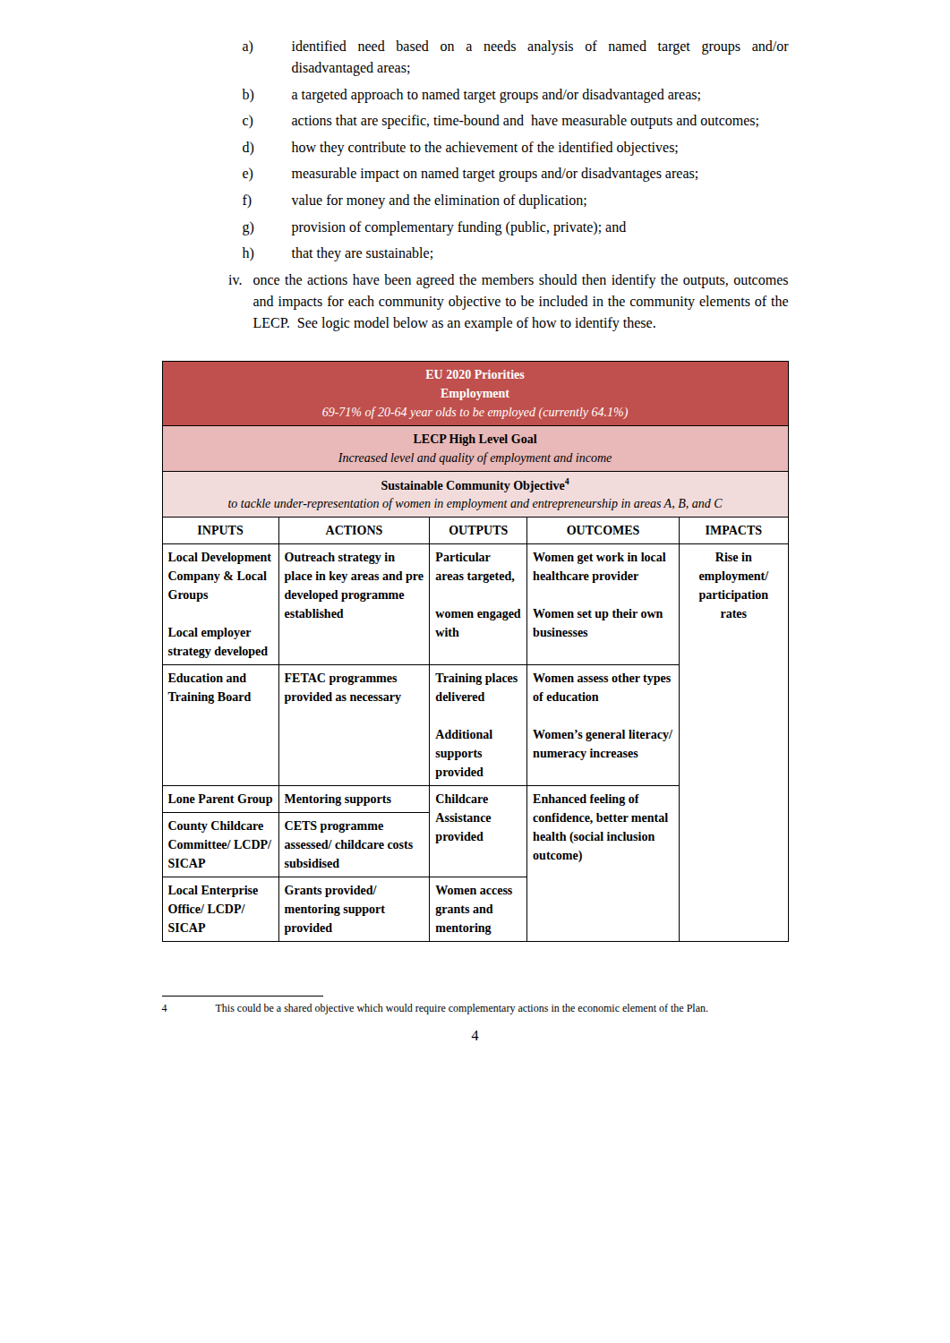a) identified need based on a needs analysis of named target groups and/or disadvantaged areas;
b) a targeted approach to named target groups and/or disadvantaged areas;
c) actions that are specific, time-bound and have measurable outputs and outcomes;
d) how they contribute to the achievement of the identified objectives;
e) measurable impact on named target groups and/or disadvantages areas;
f) value for money and the elimination of duplication;
g) provision of complementary funding (public, private); and
h) that they are sustainable;
iv. once the actions have been agreed the members should then identify the outputs, outcomes and impacts for each community objective to be included in the community elements of the LECP. See logic model below as an example of how to identify these.
| EU 2020 Priorities Employment 69-71% of 20-64 year olds to be employed (currently 64.1%) |
| LECP High Level Goal Increased level and quality of employment and income |
| Sustainable Community Objective 4 to tackle under-representation of women in employment and entrepreneurship in areas A, B, and C |
| INPUTS | ACTIONS | OUTPUTS | OUTCOMES | IMPACTS |
| Local Development Company & Local Groups Local employer strategy developed | Outreach strategy in place in key areas and pre developed programme established | Particular areas targeted, women engaged with | Women get work in local healthcare provider Women set up their own businesses | Rise in employment/ participation rates |
| Education and Training Board | FETAC programmes provided as necessary | Training places delivered Additional supports provided | Women assess other types of education Women’s general literacy/ numeracy increases |
| Lone Parent Group | Mentoring supports | Childcare Assistance provided | Enhanced feeling of confidence, better mental health (social inclusion outcome) |
| County Childcare Committee/ LCDP/ SICAP | CETS programme assessed/ childcare costs subsidised |
| Local Enterprise Office/ LCDP/ SICAP | Grants provided/ mentoring support provided | Women access grants and mentoring |
4 This could be a shared objective which would require complementary actions in the economic element of the Plan.
4